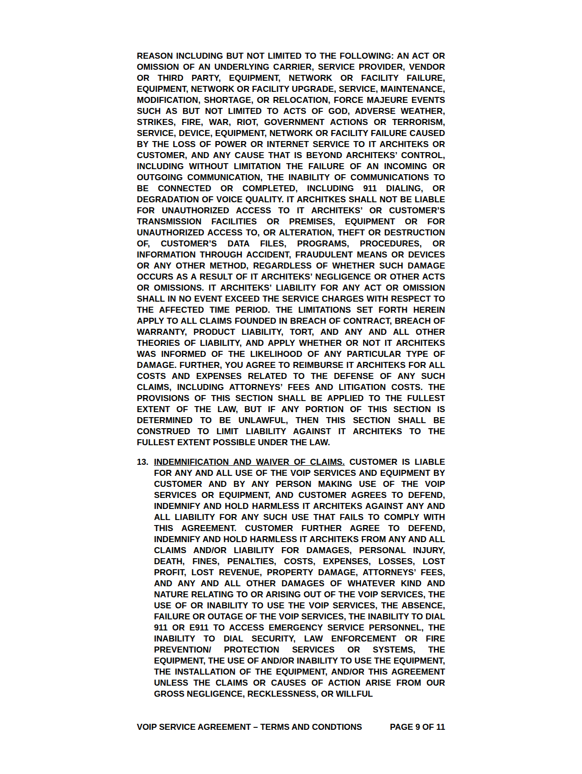REASON INCLUDING BUT NOT LIMITED TO THE FOLLOWING: AN ACT OR OMISSION OF AN UNDERLYING CARRIER, SERVICE PROVIDER, VENDOR OR THIRD PARTY, EQUIPMENT, NETWORK OR FACILITY FAILURE, EQUIPMENT, NETWORK OR FACILITY UPGRADE, SERVICE, MAINTENANCE, MODIFICATION, SHORTAGE, OR RELOCATION, FORCE MAJEURE EVENTS SUCH AS BUT NOT LIMITED TO ACTS OF GOD, ADVERSE WEATHER, STRIKES, FIRE, WAR, RIOT, GOVERNMENT ACTIONS OR TERRORISM, SERVICE, DEVICE, EQUIPMENT, NETWORK OR FACILITY FAILURE CAUSED BY THE LOSS OF POWER OR INTERNET SERVICE TO IT ARCHITEKS OR CUSTOMER, AND ANY CAUSE THAT IS BEYOND ARCHITEKS’ CONTROL, INCLUDING WITHOUT LIMITATION THE FAILURE OF AN INCOMING OR OUTGOING COMMUNICATION, THE INABILITY OF COMMUNICATIONS TO BE CONNECTED OR COMPLETED, INCLUDING 911 DIALING, OR DEGRADATION OF VOICE QUALITY. IT ARCHITKES SHALL NOT BE LIABLE FOR UNAUTHORIZED ACCESS TO IT ARCHITEKS’ OR CUSTOMER’S TRANSMISSION FACILITIES OR PREMISES, EQUIPMENT OR FOR UNAUTHORIZED ACCESS TO, OR ALTERATION, THEFT OR DESTRUCTION OF, CUSTOMER’S DATA FILES, PROGRAMS, PROCEDURES, OR INFORMATION THROUGH ACCIDENT, FRAUDULENT MEANS OR DEVICES OR ANY OTHER METHOD, REGARDLESS OF WHETHER SUCH DAMAGE OCCURS AS A RESULT OF IT ARCHITEKS’ NEGLIGENCE OR OTHER ACTS OR OMISSIONS. IT ARCHITEKS’ LIABILITY FOR ANY ACT OR OMISSION SHALL IN NO EVENT EXCEED THE SERVICE CHARGES WITH RESPECT TO THE AFFECTED TIME PERIOD. THE LIMITATIONS SET FORTH HEREIN APPLY TO ALL CLAIMS FOUNDED IN BREACH OF CONTRACT, BREACH OF WARRANTY, PRODUCT LIABILITY, TORT, AND ANY AND ALL OTHER THEORIES OF LIABILITY, AND APPLY WHETHER OR NOT IT ARCHITEKS WAS INFORMED OF THE LIKELIHOOD OF ANY PARTICULAR TYPE OF DAMAGE. FURTHER, YOU AGREE TO REIMBURSE IT ARCHITEKS FOR ALL COSTS AND EXPENSES RELATED TO THE DEFENSE OF ANY SUCH CLAIMS, INCLUDING ATTORNEYS’ FEES AND LITIGATION COSTS. THE PROVISIONS OF THIS SECTION SHALL BE APPLIED TO THE FULLEST EXTENT OF THE LAW, BUT IF ANY PORTION OF THIS SECTION IS DETERMINED TO BE UNLAWFUL, THEN THIS SECTION SHALL BE CONSTRUED TO LIMIT LIABILITY AGAINST IT ARCHITEKS TO THE FULLEST EXTENT POSSIBLE UNDER THE LAW.
13.
INDEMNIFICATION AND WAIVER OF CLAIMS. CUSTOMER IS LIABLE FOR ANY AND ALL USE OF THE VOIP SERVICES AND EQUIPMENT BY CUSTOMER AND BY ANY PERSON MAKING USE OF THE VOIP SERVICES OR EQUIPMENT, AND CUSTOMER AGREES TO DEFEND, INDEMNIFY AND HOLD HARMLESS IT ARCHITEKS AGAINST ANY AND ALL LIABILITY FOR ANY SUCH USE THAT FAILS TO COMPLY WITH THIS AGREEMENT. CUSTOMER FURTHER AGREE TO DEFEND, INDEMNIFY AND HOLD HARMLESS IT ARCHITEKS FROM ANY AND ALL CLAIMS AND/OR LIABILITY FOR DAMAGES, PERSONAL INJURY, DEATH, FINES, PENALTIES, COSTS, EXPENSES, LOSSES, LOST PROFIT, LOST REVENUE, PROPERTY DAMAGE, ATTORNEYS’ FEES, AND ANY AND ALL OTHER DAMAGES OF WHATEVER KIND AND NATURE RELATING TO OR ARISING OUT OF THE VOIP SERVICES, THE USE OF OR INABILITY TO USE THE VOIP SERVICES, THE ABSENCE, FAILURE OR OUTAGE OF THE VOIP SERVICES, THE INABILITY TO DIAL 911 OR E911 TO ACCESS EMERGENCY SERVICE PERSONNEL, THE INABILITY TO DIAL SECURITY, LAW ENFORCEMENT OR FIRE PREVENTION/ PROTECTION SERVICES OR SYSTEMS, THE EQUIPMENT, THE USE OF AND/OR INABILITY TO USE THE EQUIPMENT, THE INSTALLATION OF THE EQUIPMENT, AND/OR THIS AGREEMENT UNLESS THE CLAIMS OR CAUSES OF ACTION ARISE FROM OUR GROSS NEGLIGENCE, RECKLESSNESS, OR WILLFUL
VOIP SERVICE AGREEMENT – TERMS AND CONDTIONS
PAGE 9 OF 11